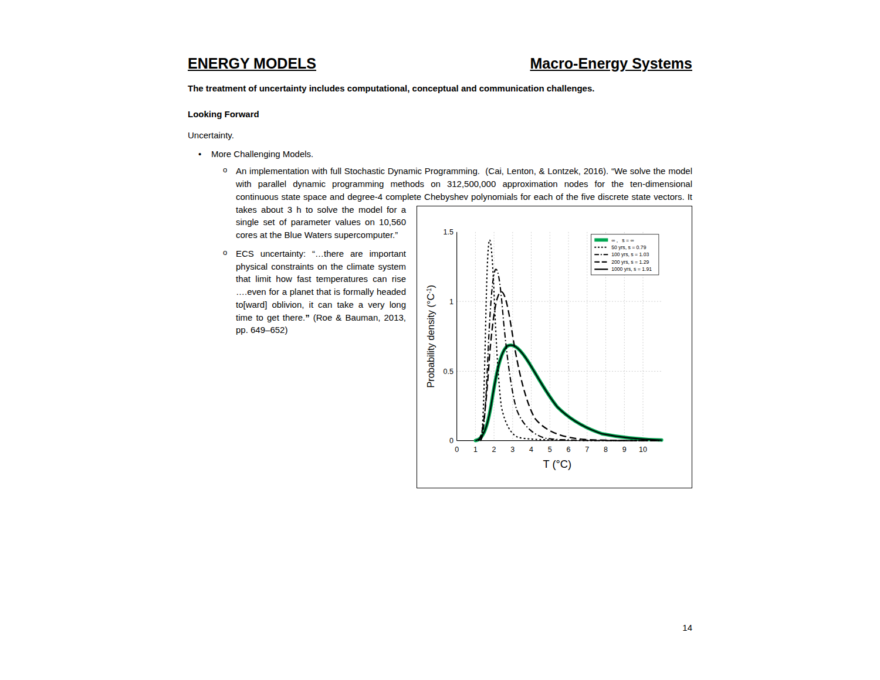ENERGY MODELS Macro-Energy Systems
The treatment of uncertainty includes computational, conceptual and communication challenges.
Looking Forward
Uncertainty.
More Challenging Models.
An implementation with full Stochastic Dynamic Programming. (Cai, Lenton, & Lontzek, 2016). “We solve the model with parallel dynamic programming methods on 312,500,000 approximation nodes for the ten-dimensional continuous state space and degree-4 complete Chebyshev polynomials for each of the five discrete state vectors. It takes about 3 h to solve the
1.5 1 0.5 0 0 1 2 3 4 5 6 7 8 9 10 T (°C) Probability density (°C-1) ∞ , s = ∞ 50 yrs, s = 0.79 100 yrs, s = 1.03 200 yrs, s = 1.29 1000 yrs, s = 1.91
model for a single set of parameter values on 10,560 cores at the Blue Waters supercomputer.”
ECS uncertainty: “…there are important physical constraints on the climate system that limit how fast temperatures can rise ….even for a planet that is formally headed to[ward] oblivion, it can take a very long time to get there.” (Roe & Bauman, 2013, pp. 649–652)
14